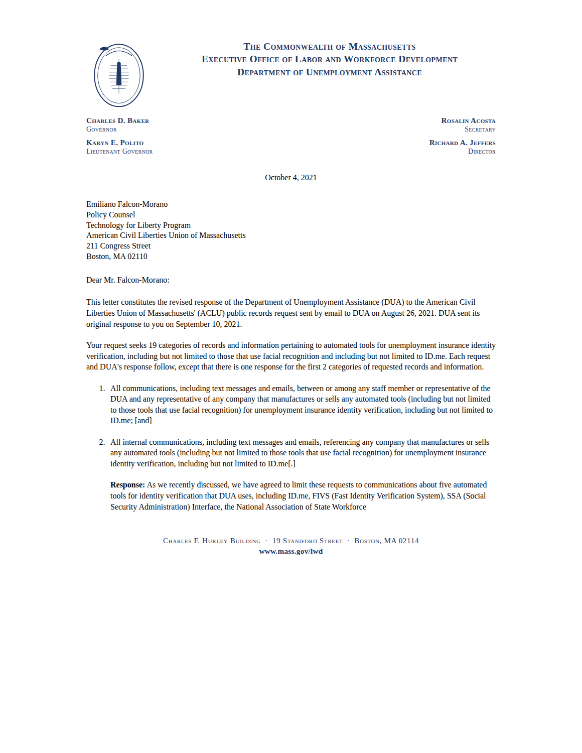The Commonwealth of Massachusetts
Executive Office of Labor and Workforce Development
Department of Unemployment Assistance
Charles D. Baker
Governor
Karyn E. Polito
Lieutenant Governor
Rosalin Acosta
Secretary
Richard A. Jeffers
Director
October 4, 2021
Emiliano Falcon-Morano
Policy Counsel
Technology for Liberty Program
American Civil Liberties Union of Massachusetts
211 Congress Street
Boston, MA 02110
Dear Mr. Falcon-Morano:
This letter constitutes the revised response of the Department of Unemployment Assistance (DUA) to the American Civil Liberties Union of Massachusetts' (ACLU) public records request sent by email to DUA on August 26, 2021. DUA sent its original response to you on September 10, 2021.
Your request seeks 19 categories of records and information pertaining to automated tools for unemployment insurance identity verification, including but not limited to those that use facial recognition and including but not limited to ID.me. Each request and DUA's response follow, except that there is one response for the first 2 categories of requested records and information.
All communications, including text messages and emails, between or among any staff member or representative of the DUA and any representative of any company that manufactures or sells any automated tools (including but not limited to those tools that use facial recognition) for unemployment insurance identity verification, including but not limited to ID.me; [and]
All internal communications, including text messages and emails, referencing any company that manufactures or sells any automated tools (including but not limited to those tools that use facial recognition) for unemployment insurance identity verification, including but not limited to ID.me[.]
Response: As we recently discussed, we have agreed to limit these requests to communications about five automated tools for identity verification that DUA uses, including ID.me, FIVS (Fast Identity Verification System), SSA (Social Security Administration) Interface, the National Association of State Workforce
Charles F. Hurley Building · 19 Staniford Street · Boston, MA 02114
www.mass.gov/lwd